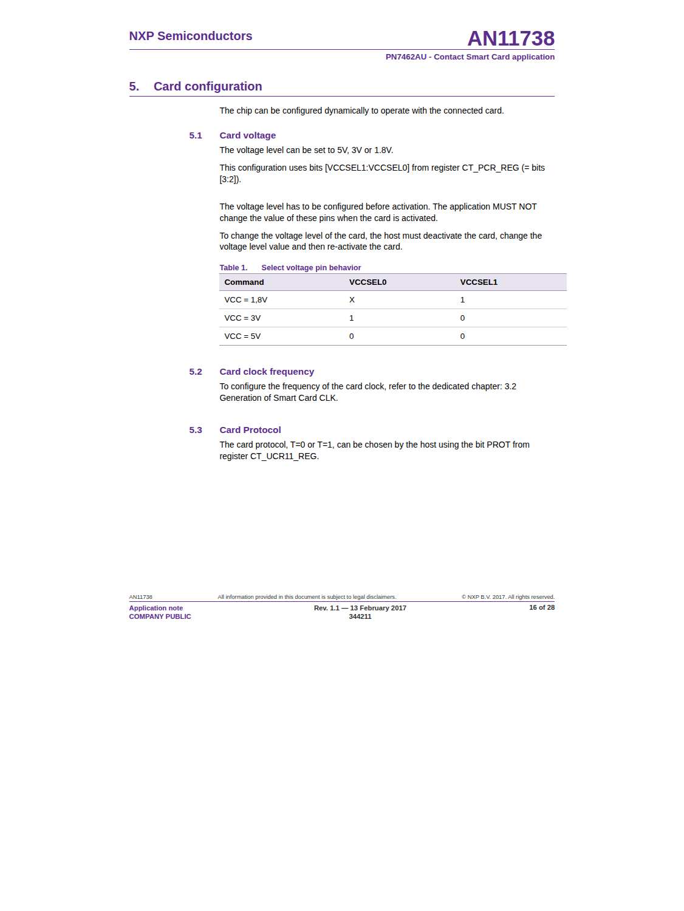NXP Semiconductors
AN11738
PN7462AU - Contact Smart Card application
5. Card configuration
The chip can be configured dynamically to operate with the connected card.
5.1 Card voltage
The voltage level can be set to 5V, 3V or 1.8V.
This configuration uses bits [VCCSEL1:VCCSEL0] from register CT_PCR_REG (= bits [3:2]).
The voltage level has to be configured before activation. The application MUST NOT change the value of these pins when the card is activated.
To change the voltage level of the card, the host must deactivate the card, change the voltage level value and then re-activate the card.
Table 1. Select voltage pin behavior
| Command | VCCSEL0 | VCCSEL1 |
| --- | --- | --- |
| VCC = 1,8V | X | 1 |
| VCC = 3V | 1 | 0 |
| VCC = 5V | 0 | 0 |
5.2 Card clock frequency
To configure the frequency of the card clock, refer to the dedicated chapter: 3.2 Generation of Smart Card CLK.
5.3 Card Protocol
The card protocol, T=0 or T=1, can be chosen by the host using the bit PROT from register CT_UCR11_REG.
AN11738
All information provided in this document is subject to legal disclaimers.
© NXP B.V. 2017. All rights reserved.
Application note
COMPANY PUBLIC
Rev. 1.1 — 13 February 2017
344211
16 of 28